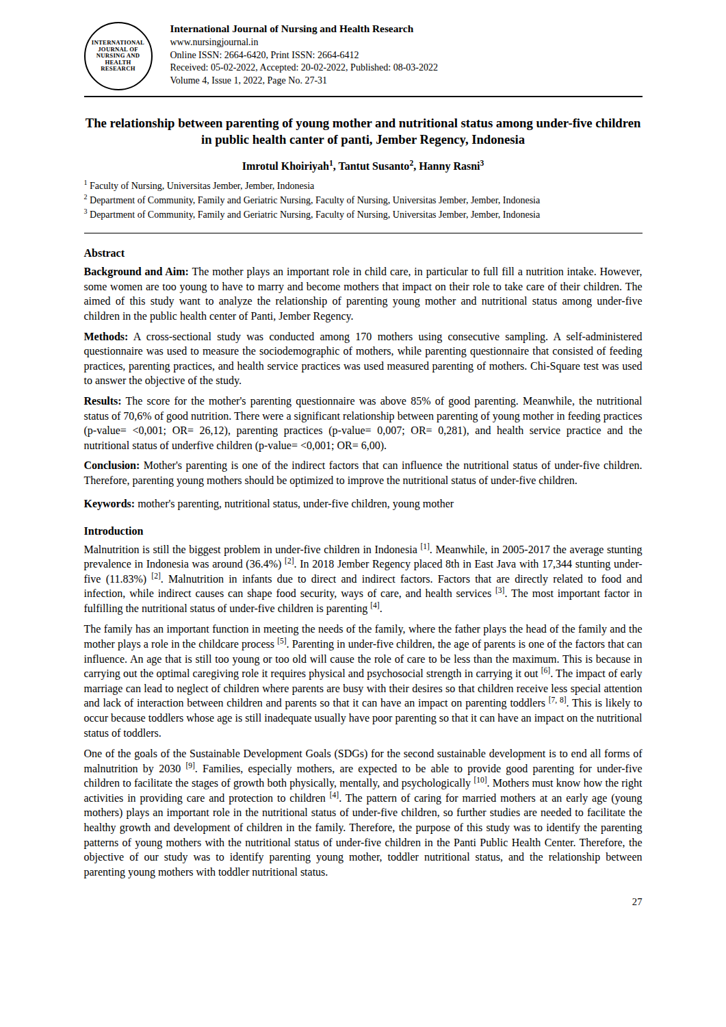INTERNATIONAL JOURNAL OF NURSING AND HEALTH RESEARCH
International Journal of Nursing and Health Research
www.nursingjournal.in
Online ISSN: 2664-6420, Print ISSN: 2664-6412
Received: 05-02-2022, Accepted: 20-02-2022, Published: 08-03-2022
Volume 4, Issue 1, 2022, Page No. 27-31
The relationship between parenting of young mother and nutritional status among under-five children in public health canter of panti, Jember Regency, Indonesia
Imrotul Khoiriyah1, Tantut Susanto2, Hanny Rasni3
1 Faculty of Nursing, Universitas Jember, Jember, Indonesia
2 Department of Community, Family and Geriatric Nursing, Faculty of Nursing, Universitas Jember, Jember, Indonesia
3 Department of Community, Family and Geriatric Nursing, Faculty of Nursing, Universitas Jember, Jember, Indonesia
Abstract
Background and Aim: The mother plays an important role in child care, in particular to full fill a nutrition intake. However, some women are too young to have to marry and become mothers that impact on their role to take care of their children. The aimed of this study want to analyze the relationship of parenting young mother and nutritional status among under-five children in the public health center of Panti, Jember Regency.
Methods: A cross-sectional study was conducted among 170 mothers using consecutive sampling. A self-administered questionnaire was used to measure the sociodemographic of mothers, while parenting questionnaire that consisted of feeding practices, parenting practices, and health service practices was used measured parenting of mothers. Chi-Square test was used to answer the objective of the study.
Results: The score for the mother's parenting questionnaire was above 85% of good parenting. Meanwhile, the nutritional status of 70,6% of good nutrition. There were a significant relationship between parenting of young mother in feeding practices (p-value= <0,001; OR= 26,12), parenting practices (p-value= 0,007; OR= 0,281), and health service practice and the nutritional status of underfive children (p-value= <0,001; OR= 6,00).
Conclusion: Mother's parenting is one of the indirect factors that can influence the nutritional status of under-five children. Therefore, parenting young mothers should be optimized to improve the nutritional status of under-five children.
Keywords: mother's parenting, nutritional status, under-five children, young mother
Introduction
Malnutrition is still the biggest problem in under-five children in Indonesia [1]. Meanwhile, in 2005-2017 the average stunting prevalence in Indonesia was around (36.4%) [2]. In 2018 Jember Regency placed 8th in East Java with 17,344 stunting under-five (11.83%) [2]. Malnutrition in infants due to direct and indirect factors. Factors that are directly related to food and infection, while indirect causes can shape food security, ways of care, and health services [3]. The most important factor in fulfilling the nutritional status of under-five children is parenting [4].
The family has an important function in meeting the needs of the family, where the father plays the head of the family and the mother plays a role in the childcare process [5]. Parenting in under-five children, the age of parents is one of the factors that can influence. An age that is still too young or too old will cause the role of care to be less than the maximum. This is because in carrying out the optimal caregiving role it requires physical and psychosocial strength in carrying it out [6]. The impact of early marriage can lead to neglect of children where parents are busy with their desires so that children receive less special attention and lack of interaction between children and parents so that it can have an impact on parenting toddlers [7, 8]. This is likely to occur because toddlers whose age is still inadequate usually have poor parenting so that it can have an impact on the nutritional status of toddlers.
One of the goals of the Sustainable Development Goals (SDGs) for the second sustainable development is to end all forms of malnutrition by 2030 [9]. Families, especially mothers, are expected to be able to provide good parenting for under-five children to facilitate the stages of growth both physically, mentally, and psychologically [10]. Mothers must know how the right activities in providing care and protection to children [4]. The pattern of caring for married mothers at an early age (young mothers) plays an important role in the nutritional status of under-five children, so further studies are needed to facilitate the healthy growth and development of children in the family. Therefore, the purpose of this study was to identify the parenting patterns of young mothers with the nutritional status of under-five children in the Panti Public Health Center. Therefore, the objective of our study was to identify parenting young mother, toddler nutritional status, and the relationship between parenting young mothers with toddler nutritional status.
27